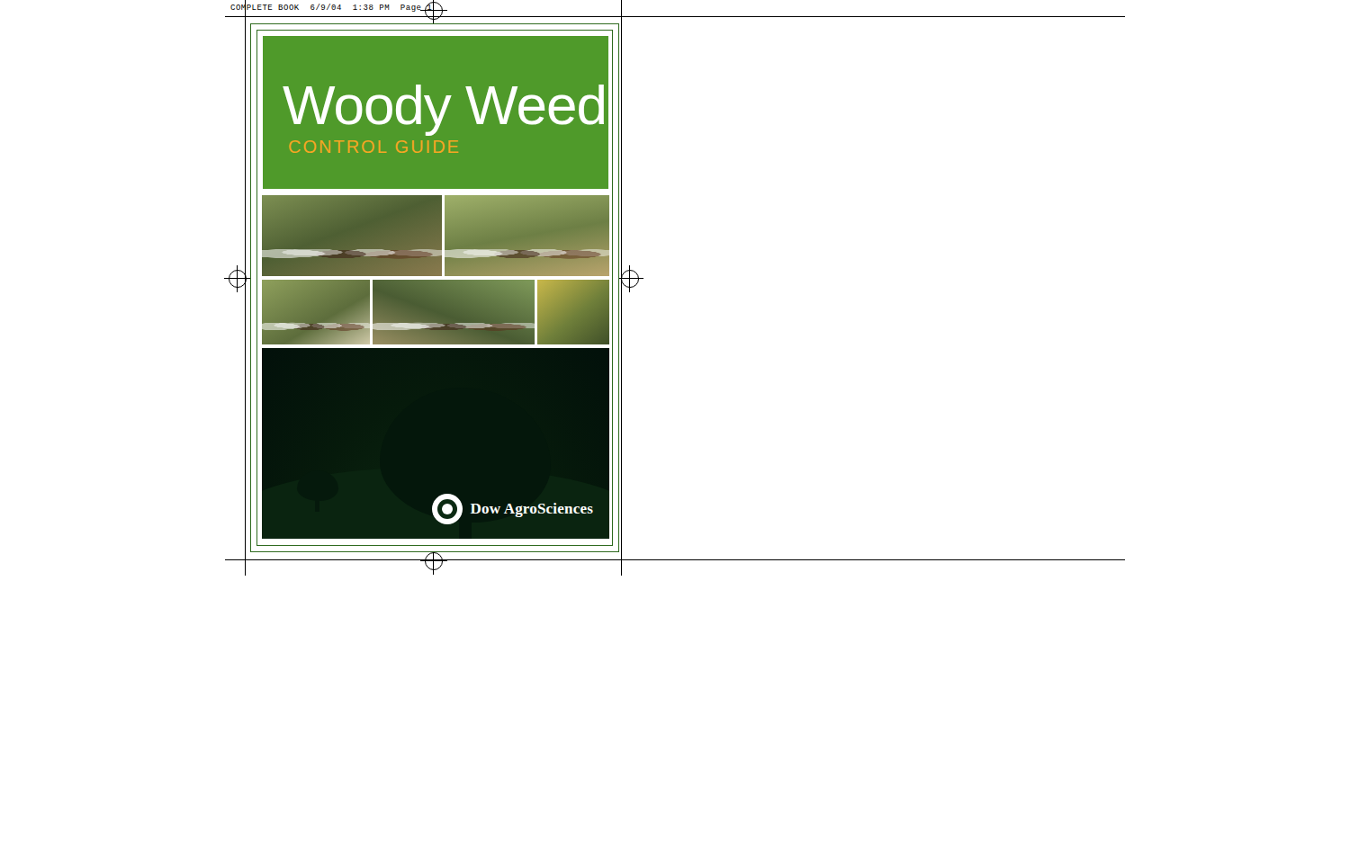COMPLETE BOOK 6/9/04 1:38 PM Page 1
Woody Weed
CONTROL GUIDE
Dow AgroSciences